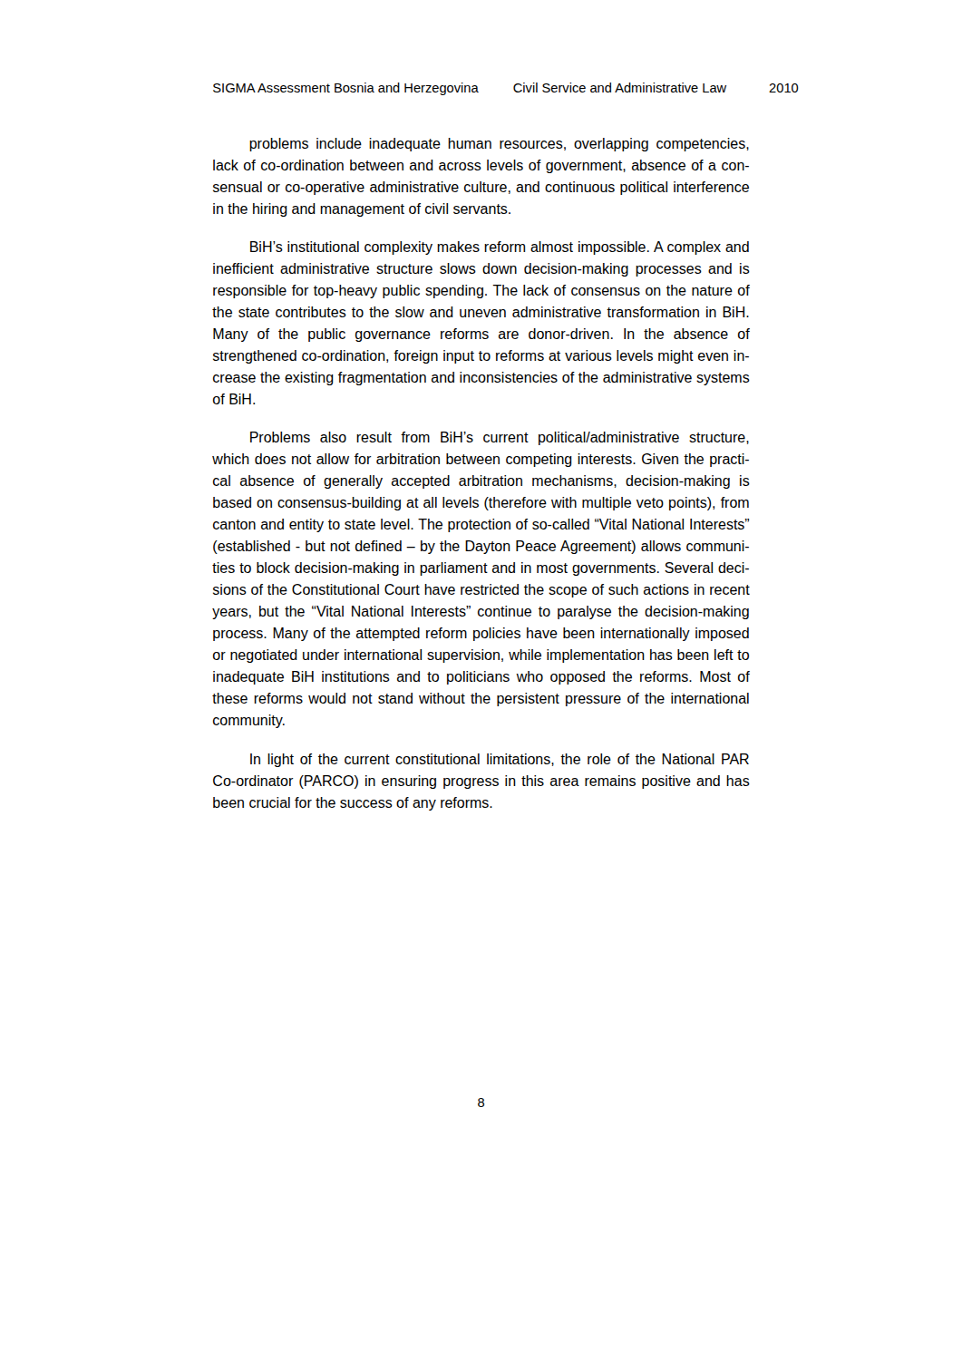SIGMA Assessment Bosnia and Herzegovina Civil Service and Administrative Law 2010
problems include inadequate human resources, overlapping competencies, lack of co-ordination between and across levels of government, absence of a consensual or co-operative administrative culture, and continuous political interference in the hiring and management of civil servants.
BiH’s institutional complexity makes reform almost impossible. A complex and inefficient administrative structure slows down decision-making processes and is responsible for top-heavy public spending. The lack of consensus on the nature of the state contributes to the slow and uneven administrative transformation in BiH. Many of the public governance reforms are donor-driven. In the absence of strengthened co-ordination, foreign input to reforms at various levels might even increase the existing fragmentation and inconsistencies of the administrative systems of BiH.
Problems also result from BiH’s current political/administrative structure, which does not allow for arbitration between competing interests. Given the practical absence of generally accepted arbitration mechanisms, decision-making is based on consensus-building at all levels (therefore with multiple veto points), from canton and entity to state level. The protection of so-called “Vital National Interests” (established - but not defined – by the Dayton Peace Agreement) allows communities to block decision-making in parliament and in most governments. Several decisions of the Constitutional Court have restricted the scope of such actions in recent years, but the “Vital National Interests” continue to paralyse the decision-making process. Many of the attempted reform policies have been internationally imposed or negotiated under international supervision, while implementation has been left to inadequate BiH institutions and to politicians who opposed the reforms. Most of these reforms would not stand without the persistent pressure of the international community.
In light of the current constitutional limitations, the role of the National PAR Co-ordinator (PARCO) in ensuring progress in this area remains positive and has been crucial for the success of any reforms.
8